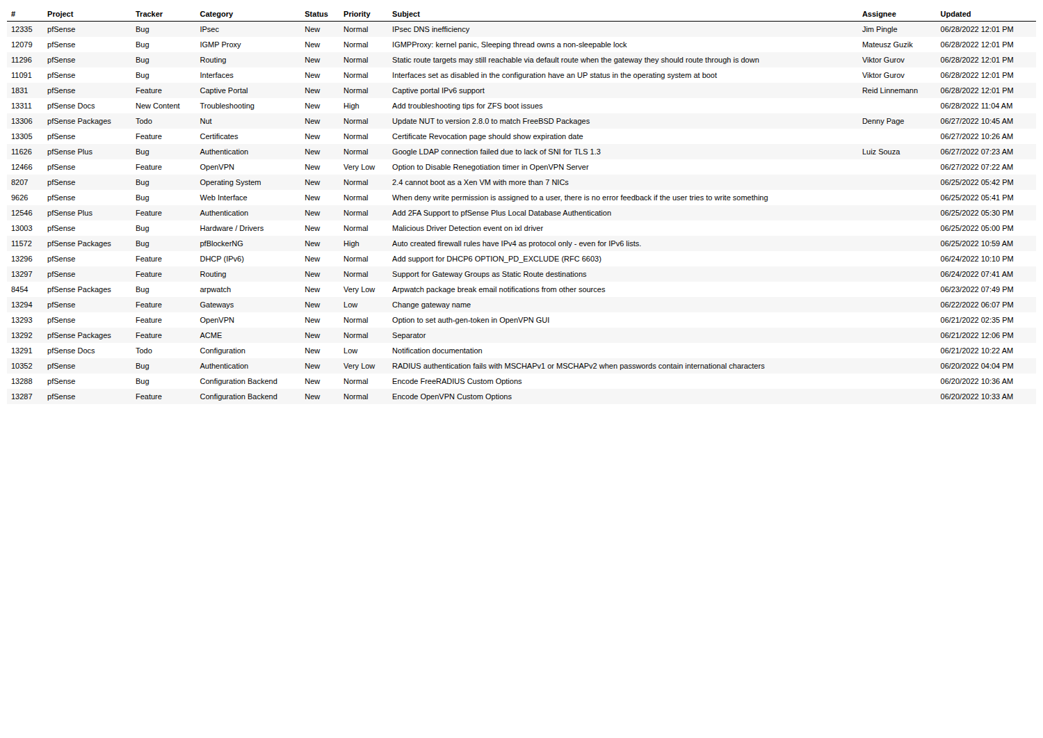| # | Project | Tracker | Category | Status | Priority | Subject | Assignee | Updated |
| --- | --- | --- | --- | --- | --- | --- | --- | --- |
| 12335 | pfSense | Bug | IPsec | New | Normal | IPsec DNS inefficiency | Jim Pingle | 06/28/2022 12:01 PM |
| 12079 | pfSense | Bug | IGMP Proxy | New | Normal | IGMPProxy: kernel panic, Sleeping thread owns a non-sleepable lock | Mateusz Guzik | 06/28/2022 12:01 PM |
| 11296 | pfSense | Bug | Routing | New | Normal | Static route targets may still reachable via default route when the gateway they should route through is down | Viktor Gurov | 06/28/2022 12:01 PM |
| 11091 | pfSense | Bug | Interfaces | New | Normal | Interfaces set as disabled in the configuration have an UP status in the operating system at boot | Viktor Gurov | 06/28/2022 12:01 PM |
| 1831 | pfSense | Feature | Captive Portal | New | Normal | Captive portal IPv6 support | Reid Linnemann | 06/28/2022 12:01 PM |
| 13311 | pfSense Docs | New Content | Troubleshooting | New | High | Add troubleshooting tips for ZFS boot issues | | 06/28/2022 11:04 AM |
| 13306 | pfSense Packages | Todo | Nut | New | Normal | Update NUT to version 2.8.0 to match FreeBSD Packages | Denny Page | 06/27/2022 10:45 AM |
| 13305 | pfSense | Feature | Certificates | New | Normal | Certificate Revocation page should show expiration date | | 06/27/2022 10:26 AM |
| 11626 | pfSense Plus | Bug | Authentication | New | Normal | Google LDAP connection failed due to lack of SNI for TLS 1.3 | Luiz Souza | 06/27/2022 07:23 AM |
| 12466 | pfSense | Feature | OpenVPN | New | Very Low | Option to Disable Renegotiation timer in OpenVPN Server | | 06/27/2022 07:22 AM |
| 8207 | pfSense | Bug | Operating System | New | Normal | 2.4 cannot boot as a Xen VM with more than 7 NICs | | 06/25/2022 05:42 PM |
| 9626 | pfSense | Bug | Web Interface | New | Normal | When deny write permission is assigned to a user, there is no error feedback if the user tries to write something | | 06/25/2022 05:41 PM |
| 12546 | pfSense Plus | Feature | Authentication | New | Normal | Add 2FA Support to pfSense Plus Local Database Authentication | | 06/25/2022 05:30 PM |
| 13003 | pfSense | Bug | Hardware / Drivers | New | Normal | Malicious Driver Detection event on ixl driver | | 06/25/2022 05:00 PM |
| 11572 | pfSense Packages | Bug | pfBlockerNG | New | High | Auto created firewall rules have IPv4 as protocol only - even for IPv6 lists. | | 06/25/2022 10:59 AM |
| 13296 | pfSense | Feature | DHCP (IPv6) | New | Normal | Add support for DHCP6 OPTION_PD_EXCLUDE (RFC 6603) | | 06/24/2022 10:10 PM |
| 13297 | pfSense | Feature | Routing | New | Normal | Support for Gateway Groups as Static Route destinations | | 06/24/2022 07:41 AM |
| 8454 | pfSense Packages | Bug | arpwatch | New | Very Low | Arpwatch package break email notifications from other sources | | 06/23/2022 07:49 PM |
| 13294 | pfSense | Feature | Gateways | New | Low | Change gateway name | | 06/22/2022 06:07 PM |
| 13293 | pfSense | Feature | OpenVPN | New | Normal | Option to set auth-gen-token in OpenVPN GUI | | 06/21/2022 02:35 PM |
| 13292 | pfSense Packages | Feature | ACME | New | Normal | Separator | | 06/21/2022 12:06 PM |
| 13291 | pfSense Docs | Todo | Configuration | New | Low | Notification documentation | | 06/21/2022 10:22 AM |
| 10352 | pfSense | Bug | Authentication | New | Very Low | RADIUS authentication fails with MSCHAPv1 or MSCHAPv2 when passwords contain international characters | | 06/20/2022 04:04 PM |
| 13288 | pfSense | Bug | Configuration Backend | New | Normal | Encode FreeRADIUS Custom Options | | 06/20/2022 10:36 AM |
| 13287 | pfSense | Feature | Configuration Backend | New | Normal | Encode OpenVPN Custom Options | | 06/20/2022 10:33 AM |